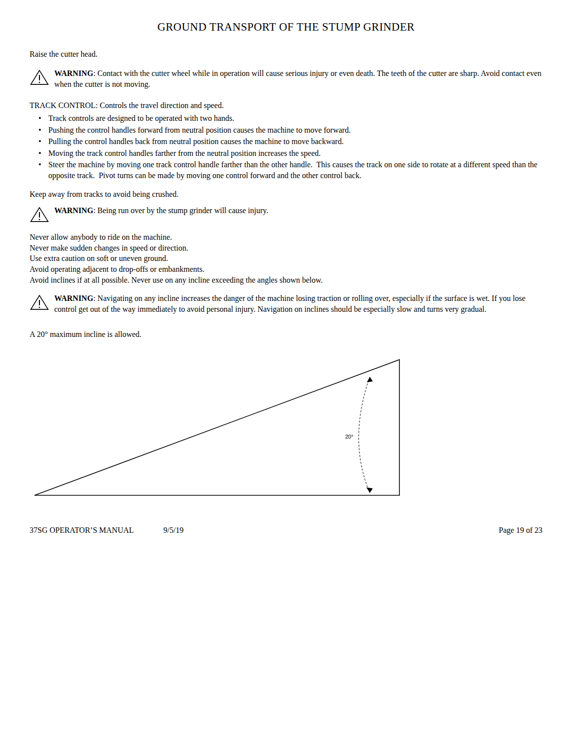GROUND TRANSPORT OF THE STUMP GRINDER
Raise the cutter head.
WARNING: Contact with the cutter wheel while in operation will cause serious injury or even death. The teeth of the cutter are sharp. Avoid contact even when the cutter is not moving.
TRACK CONTROL: Controls the travel direction and speed.
Track controls are designed to be operated with two hands.
Pushing the control handles forward from neutral position causes the machine to move forward.
Pulling the control handles back from neutral position causes the machine to move backward.
Moving the track control handles farther from the neutral position increases the speed.
Steer the machine by moving one track control handle farther than the other handle. This causes the track on one side to rotate at a different speed than the opposite track. Pivot turns can be made by moving one control forward and the other control back.
Keep away from tracks to avoid being crushed.
WARNING: Being run over by the stump grinder will cause injury.
Never allow anybody to ride on the machine.
Never make sudden changes in speed or direction.
Use extra caution on soft or uneven ground.
Avoid operating adjacent to drop-offs or embankments.
Avoid inclines if at all possible. Never use on any incline exceeding the angles shown below.
WARNING: Navigating on any incline increases the danger of the machine losing traction or rolling over, especially if the surface is wet. If you lose control get out of the way immediately to avoid personal injury. Navigation on inclines should be especially slow and turns very gradual.
A 20° maximum incline is allowed.
20°
37SG OPERATOR’S MANUAL
9/5/19
Page 19 of 23